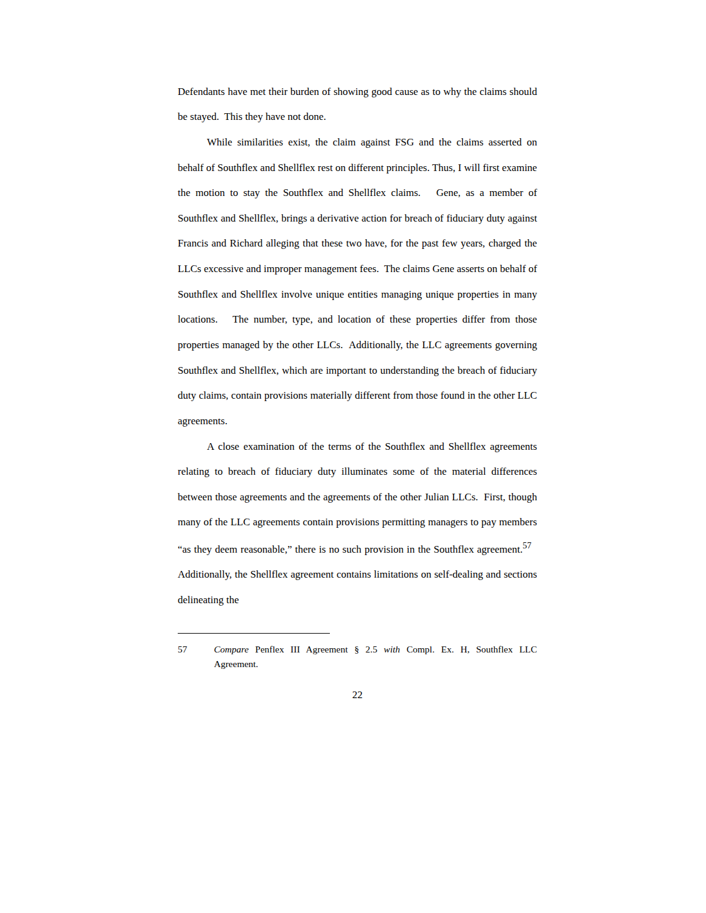Defendants have met their burden of showing good cause as to why the claims should be stayed. This they have not done.
While similarities exist, the claim against FSG and the claims asserted on behalf of Southflex and Shellflex rest on different principles. Thus, I will first examine the motion to stay the Southflex and Shellflex claims. Gene, as a member of Southflex and Shellflex, brings a derivative action for breach of fiduciary duty against Francis and Richard alleging that these two have, for the past few years, charged the LLCs excessive and improper management fees. The claims Gene asserts on behalf of Southflex and Shellflex involve unique entities managing unique properties in many locations. The number, type, and location of these properties differ from those properties managed by the other LLCs. Additionally, the LLC agreements governing Southflex and Shellflex, which are important to understanding the breach of fiduciary duty claims, contain provisions materially different from those found in the other LLC agreements.
A close examination of the terms of the Southflex and Shellflex agreements relating to breach of fiduciary duty illuminates some of the material differences between those agreements and the agreements of the other Julian LLCs. First, though many of the LLC agreements contain provisions permitting managers to pay members “as they deem reasonable,” there is no such provision in the Southflex agreement.57 Additionally, the Shellflex agreement contains limitations on self-dealing and sections delineating the
| 57 | Compare Penflex III Agreement § 2.5 with Compl. Ex. H, Southflex LLC Agreement. |
22